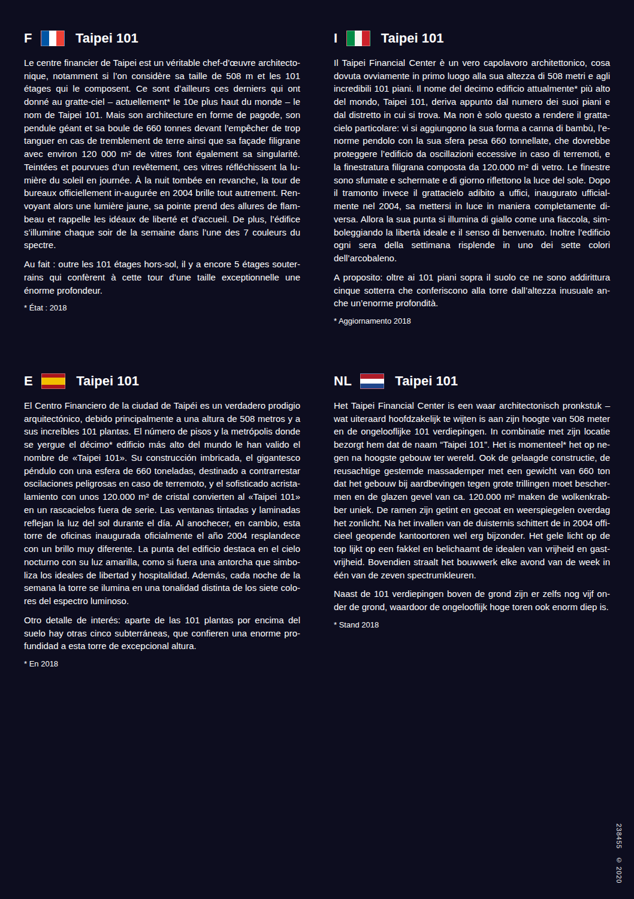F Taipei 101
Le centre financier de Taipei est un véritable chef-d’œuvre architectonique, notamment si l’on considère sa taille de 508 m et les 101 étages qui le composent. Ce sont d’ailleurs ces derniers qui ont donné au gratte-ciel – actuellement* le 10e plus haut du monde – le nom de Taipei 101. Mais son architecture en forme de pagode, son pendule géant et sa boule de 660 tonnes devant l’empêcher de trop tanguer en cas de tremblement de terre ainsi que sa façade filigrane avec environ 120 000 m² de vitres font également sa singularité. Teintées et pourvues d’un revêtement, ces vitres réfléchissent la lumière du soleil en journée. À la nuit tombée en revanche, la tour de bureaux officiellement in-augurée en 2004 brille tout autrement. Renvoyant alors une lumière jaune, sa pointe prend des allures de flambeau et rappelle les idéaux de liberté et d’accueil. De plus, l’édifice s’illumine chaque soir de la semaine dans l’une des 7 couleurs du spectre.
Au fait : outre les 101 étages hors-sol, il y a encore 5 étages souterrains qui confèrent à cette tour d’une taille exceptionnelle une énorme profondeur.
* État : 2018
I Taipei 101
Il Taipei Financial Center è un vero capolavoro architettonico, cosa dovuta ovviamente in primo luogo alla sua altezza di 508 metri e agli incredibili 101 piani. Il nome del decimo edificio attualmente* più alto del mondo, Taipei 101, deriva appunto dal numero dei suoi piani e dal distretto in cui si trova. Ma non è solo questo a rendere il grattacielo particolare: vi si aggiungono la sua forma a canna di bambù, l’enorme pendolo con la sua sfera pesa 660 tonnellate, che dovrebbe proteggere l’edificio da oscillazioni eccessive in caso di terremoti, e la finestratura filigrana composta da 120.000 m² di vetro. Le finestre sono sfumate e schermate e di giorno riflettono la luce del sole. Dopo il tramonto invece il grattacielo adibito a uffici, inaugurato ufficialmente nel 2004, sa mettersi in luce in maniera completamente diversa. Allora la sua punta si illumina di giallo come una fiaccola, simboleggiando la libertà ideale e il senso di benvenuto. Inoltre l’edificio ogni sera della settimana risplende in uno dei sette colori dell’arcobaleno.
A proposito: oltre ai 101 piani sopra il suolo ce ne sono addirittura cinque sotterra che conferiscono alla torre dall’altezza inusuale anche un’enorme profondità.
* Aggiornamento 2018
E Taipei 101
El Centro Financiero de la ciudad de Taipéi es un verdadero prodigio arquitectónico, debido principalmente a una altura de 508 metros y a sus increíbles 101 plantas. El número de pisos y la metrópolis donde se yergue el décimo* edificio más alto del mundo le han valido el nombre de «Taipei 101». Su construcción imbricada, el gigantesco péndulo con una esfera de 660 toneladas, destinado a contrarrestar oscilaciones peligrosas en caso de terremoto, y el sofisticado acristalamiento con unos 120.000 m² de cristal convierten al «Taipei 101» en un rascacielos fuera de serie. Las ventanas tintadas y laminadas reflejan la luz del sol durante el día. Al anochecer, en cambio, esta torre de oficinas inaugurada oficialmente el año 2004 resplandece con un brillo muy diferente. La punta del edificio destaca en el cielo nocturno con su luz amarilla, como si fuera una antorcha que simboliza los ideales de libertad y hospitalidad. Además, cada noche de la semana la torre se ilumina en una tonalidad distinta de los siete colores del espectro luminoso.
Otro detalle de interés: aparte de las 101 plantas por encima del suelo hay otras cinco subterráneas, que confieren una enorme profundidad a esta torre de excepcional altura.
* En 2018
NL Taipei 101
Het Taipei Financial Center is een waar architectonisch pronkstuk – wat uiteraard hoofdzakelijk te wijten is aan zijn hoogte van 508 meter en de ongelooflijke 101 verdiepingen. In combinatie met zijn locatie bezorgt hem dat de naam “Taipei 101”. Het is momenteel* het op negen na hoogste gebouw ter wereld. Ook de gelaagde constructie, de reusachtige gestemde massademper met een gewicht van 660 ton dat het gebouw bij aardbevingen tegen grote trillingen moet beschermen en de glazen gevel van ca. 120.000 m² maken de wolkenkrabber uniek. De ramen zijn getint en gecoat en weerspiegelen overdag het zonlicht. Na het invallen van de duisternis schittert de in 2004 officieel geopende kantoortoren wel erg bijzonder. Het gele licht op de top lijkt op een fakkel en belichaamt de idealen van vrijheid en gastvrijheid. Bovendien straalt het bouwwerk elke avond van de week in één van de zeven spectrumkleuren.
Naast de 101 verdiepingen boven de grond zijn er zelfs nog vijf onder de grond, waardoor de ongelooflijk hoge toren ook enorm diep is.
* Stand 2018
238455 © 2020